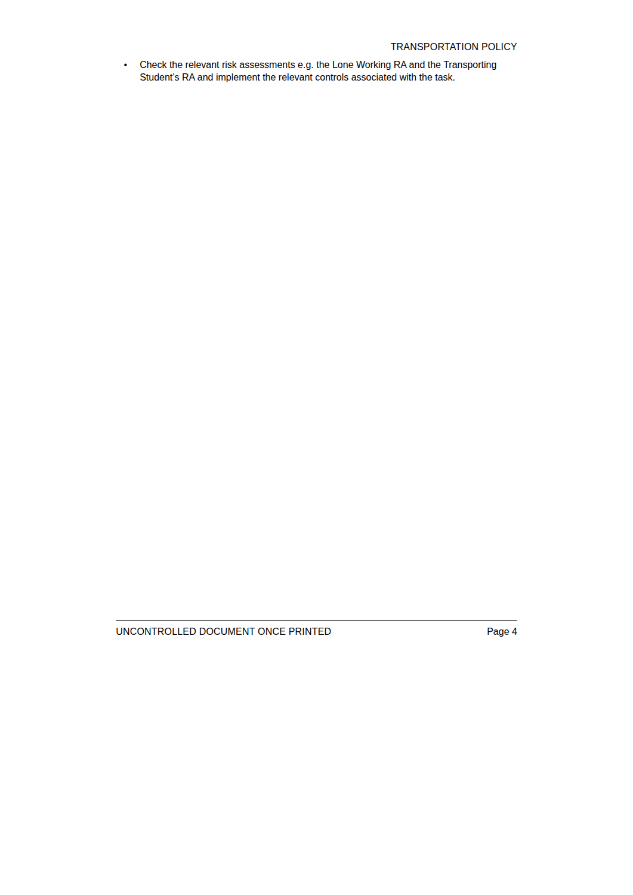TRANSPORTATION POLICY
Check the relevant risk assessments e.g. the Lone Working RA and the Transporting Student’s RA and implement the relevant controls associated with the task.
UNCONTROLLED DOCUMENT ONCE PRINTED
Page 4